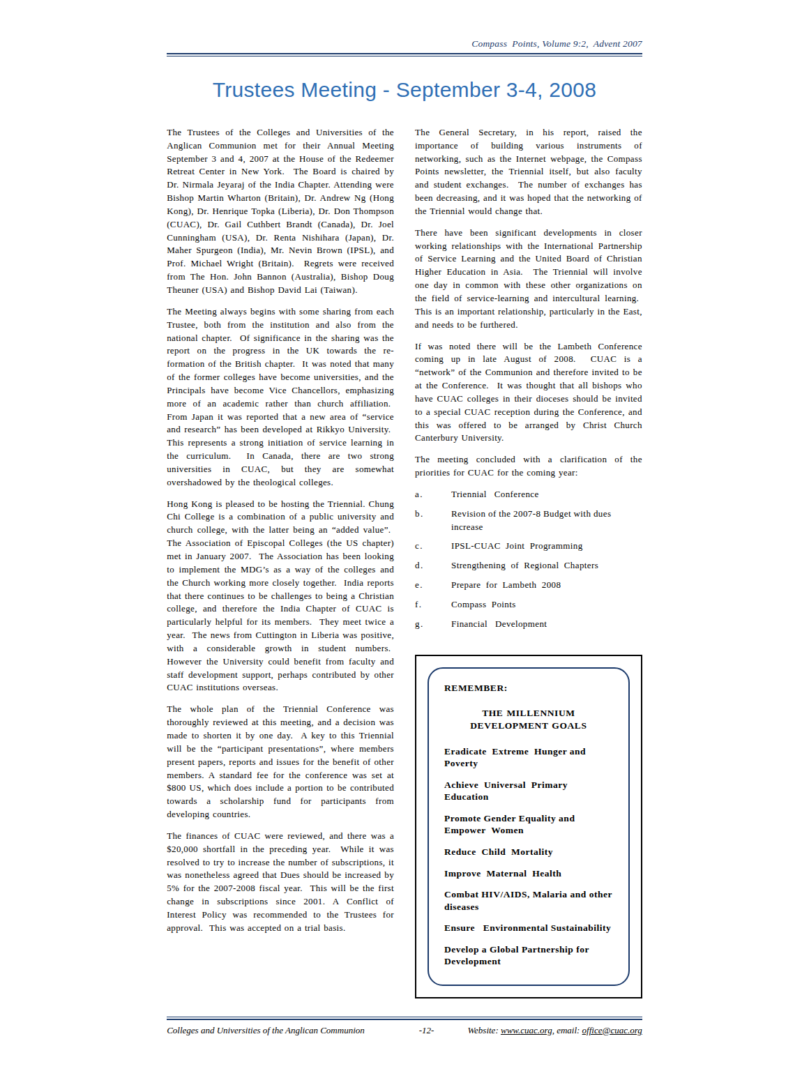Compass Points, Volume 9:2, Advent 2007
Trustees Meeting - September 3-4, 2008
The Trustees of the Colleges and Universities of the Anglican Communion met for their Annual Meeting September 3 and 4, 2007 at the House of the Redeemer Retreat Center in New York. The Board is chaired by Dr. Nirmala Jeyaraj of the India Chapter. Attending were Bishop Martin Wharton (Britain), Dr. Andrew Ng (Hong Kong), Dr. Henrique Topka (Liberia), Dr. Don Thompson (CUAC), Dr. Gail Cuthbert Brandt (Canada), Dr. Joel Cunningham (USA), Dr. Renta Nishihara (Japan), Dr. Maher Spurgeon (India), Mr. Nevin Brown (IPSL), and Prof. Michael Wright (Britain). Regrets were received from The Hon. John Bannon (Australia), Bishop Doug Theuner (USA) and Bishop David Lai (Taiwan).
The Meeting always begins with some sharing from each Trustee, both from the institution and also from the national chapter. Of significance in the sharing was the report on the progress in the UK towards the re-formation of the British chapter. It was noted that many of the former colleges have become universities, and the Principals have become Vice Chancellors, emphasizing more of an academic rather than church affiliation. From Japan it was reported that a new area of “service and research” has been developed at Rikkyo University. This represents a strong initiation of service learning in the curriculum. In Canada, there are two strong universities in CUAC, but they are somewhat overshadowed by the theological colleges.
Hong Kong is pleased to be hosting the Triennial. Chung Chi College is a combination of a public university and church college, with the latter being an “added value”. The Association of Episcopal Colleges (the US chapter) met in January 2007. The Association has been looking to implement the MDG’s as a way of the colleges and the Church working more closely together. India reports that there continues to be challenges to being a Christian college, and therefore the India Chapter of CUAC is particularly helpful for its members. They meet twice a year. The news from Cuttington in Liberia was positive, with a considerable growth in student numbers. However the University could benefit from faculty and staff development support, perhaps contributed by other CUAC institutions overseas.
The whole plan of the Triennial Conference was thoroughly reviewed at this meeting, and a decision was made to shorten it by one day. A key to this Triennial will be the “participant presentations”, where members present papers, reports and issues for the benefit of other members. A standard fee for the conference was set at $800 US, which does include a portion to be contributed towards a scholarship fund for participants from developing countries.
The finances of CUAC were reviewed, and there was a $20,000 shortfall in the preceding year. While it was resolved to try to increase the number of subscriptions, it was nonetheless agreed that Dues should be increased by 5% for the 2007-2008 fiscal year. This will be the first change in subscriptions since 2001. A Conflict of Interest Policy was recommended to the Trustees for approval. This was accepted on a trial basis.
The General Secretary, in his report, raised the importance of building various instruments of networking, such as the Internet webpage, the Compass Points newsletter, the Triennial itself, but also faculty and student exchanges. The number of exchanges has been decreasing, and it was hoped that the networking of the Triennial would change that.
There have been significant developments in closer working relationships with the International Partnership of Service Learning and the United Board of Christian Higher Education in Asia. The Triennial will involve one day in common with these other organizations on the field of service-learning and intercultural learning. This is an important relationship, particularly in the East, and needs to be furthered.
If was noted there will be the Lambeth Conference coming up in late August of 2008. CUAC is a “network” of the Communion and therefore invited to be at the Conference. It was thought that all bishops who have CUAC colleges in their dioceses should be invited to a special CUAC reception during the Conference, and this was offered to be arranged by Christ Church Canterbury University.
The meeting concluded with a clarification of the priorities for CUAC for the coming year:
a. Triennial Conference
b. Revision of the 2007-8 Budget with dues increase
c. IPSL-CUAC Joint Programming
d. Strengthening of Regional Chapters
e. Prepare for Lambeth 2008
f. Compass Points
g. Financial Development
REMEMBER:
THE MILLENNIUM
DEVELOPMENT GOALS
Eradicate Extreme Hunger and Poverty
Achieve Universal Primary Education
Promote Gender Equality and Empower Women
Reduce Child Mortality
Improve Maternal Health
Combat HIV/AIDS, Malaria and other diseases
Ensure Environmental Sustainability
Develop a Global Partnership for Development
Colleges and Universities of the Anglican Communion
-12-
Website: www.cuac.org, email: office@cuac.org